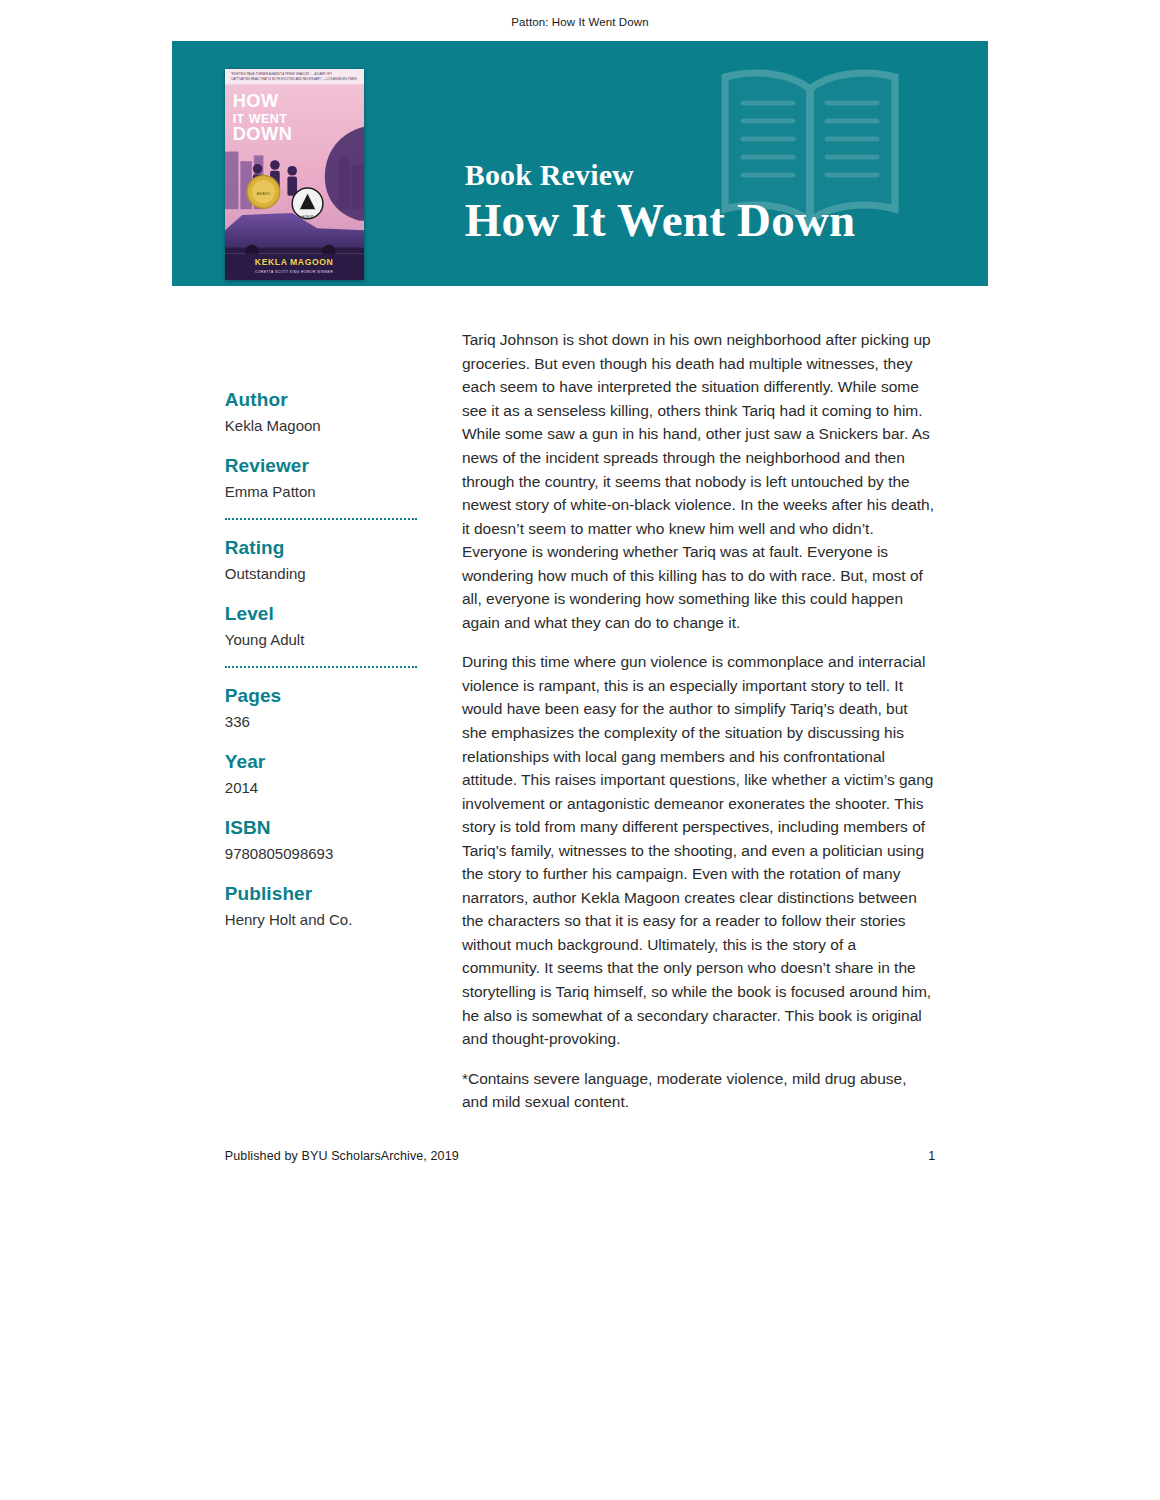Patton: How It Went Down
Book Review
How It Went Down
"RIVETING PAGE-TURNER AGAINST A TENSE SHADOW . . . A DARK YET CAPTIVATING READ THAT IS BOTH EXCITING AND NECESSARY." —LOS ANGELES TIMES HOW IT WENT DOWN AWARD HONOR KEKLA MAGOON CORETTA SCOTT KING HONOR WINNER
Author
Kekla Magoon
Reviewer
Emma Patton
Rating
Outstanding
Level
Young Adult
Pages
336
Year
2014
ISBN
9780805098693
Publisher
Henry Holt and Co.
Tariq Johnson is shot down in his own neighborhood after picking up groceries. But even though his death had multiple witnesses, they each seem to have interpreted the situation differently. While some see it as a senseless killing, others think Tariq had it coming to him. While some saw a gun in his hand, other just saw a Snickers bar. As news of the incident spreads through the neighborhood and then through the country, it seems that nobody is left untouched by the newest story of white-on-black violence. In the weeks after his death, it doesn’t seem to matter who knew him well and who didn’t. Everyone is wondering whether Tariq was at fault. Everyone is wondering how much of this killing has to do with race. But, most of all, everyone is wondering how something like this could happen again and what they can do to change it.
During this time where gun violence is commonplace and interracial violence is rampant, this is an especially important story to tell. It would have been easy for the author to simplify Tariq’s death, but she emphasizes the complexity of the situation by discussing his relationships with local gang members and his confrontational attitude. This raises important questions, like whether a victim’s gang involvement or antagonistic demeanor exonerates the shooter. This story is told from many different perspectives, including members of Tariq’s family, witnesses to the shooting, and even a politician using the story to further his campaign. Even with the rotation of many narrators, author Kekla Magoon creates clear distinctions between the characters so that it is easy for a reader to follow their stories without much background. Ultimately, this is the story of a community. It seems that the only person who doesn’t share in the storytelling is Tariq himself, so while the book is focused around him, he also is somewhat of a secondary character. This book is original and thought-provoking.
*Contains severe language, moderate violence, mild drug abuse, and mild sexual content.
Published by BYU ScholarsArchive, 2019
1